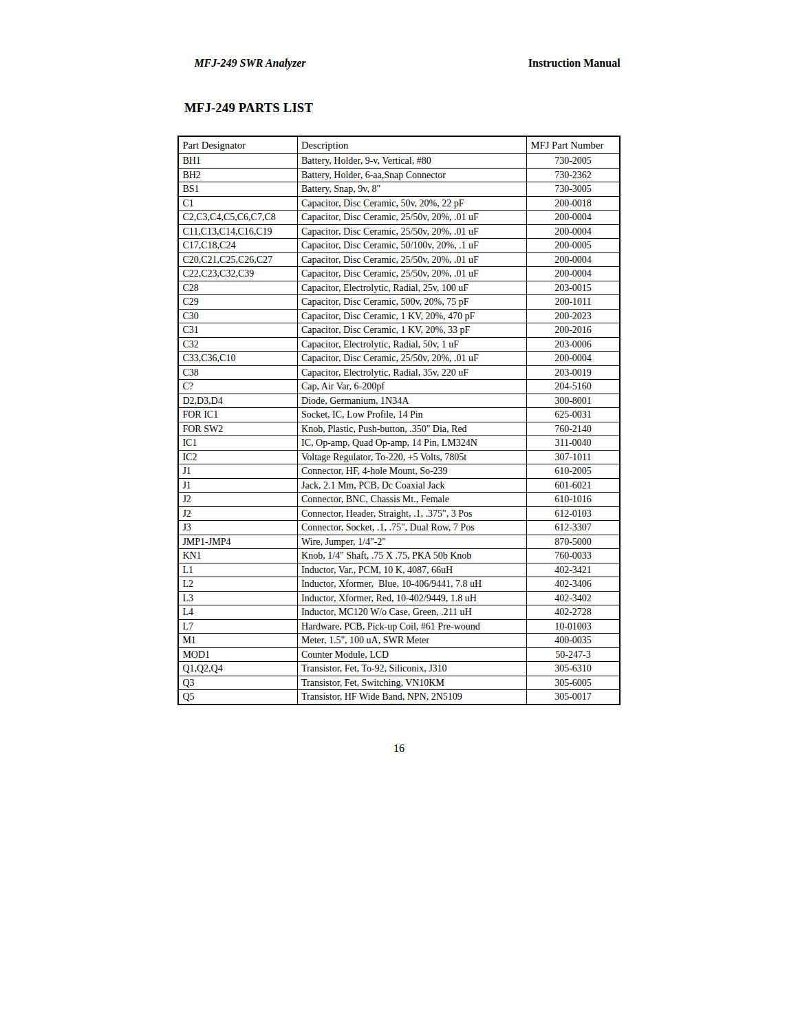MFJ-249 SWR Analyzer Instruction Manual
MFJ-249 PARTS LIST
| Part Designator | Description | MFJ Part Number |
| --- | --- | --- |
| BH1 | Battery, Holder, 9-v, Vertical, #80 | 730-2005 |
| BH2 | Battery, Holder, 6-aa,Snap Connector | 730-2362 |
| BS1 | Battery, Snap, 9v, 8" | 730-3005 |
| C1 | Capacitor, Disc Ceramic, 50v, 20%, 22 pF | 200-0018 |
| C2,C3,C4,C5,C6,C7,C8 | Capacitor, Disc Ceramic, 25/50v, 20%, .01 uF | 200-0004 |
| C11,C13,C14,C16,C19 | Capacitor, Disc Ceramic, 25/50v, 20%, .01 uF | 200-0004 |
| C17,C18,C24 | Capacitor, Disc Ceramic, 50/100v, 20%, .1 uF | 200-0005 |
| C20,C21,C25,C26,C27 | Capacitor, Disc Ceramic, 25/50v, 20%, .01 uF | 200-0004 |
| C22,C23,C32,C39 | Capacitor, Disc Ceramic, 25/50v, 20%, .01 uF | 200-0004 |
| C28 | Capacitor, Electrolytic, Radial, 25v, 100 uF | 203-0015 |
| C29 | Capacitor, Disc Ceramic, 500v, 20%, 75 pF | 200-1011 |
| C30 | Capacitor, Disc Ceramic, 1 KV, 20%, 470 pF | 200-2023 |
| C31 | Capacitor, Disc Ceramic, 1 KV, 20%, 33 pF | 200-2016 |
| C32 | Capacitor, Electrolytic, Radial, 50v, 1 uF | 203-0006 |
| C33,C36,C10 | Capacitor, Disc Ceramic, 25/50v, 20%, .01 uF | 200-0004 |
| C38 | Capacitor, Electrolytic, Radial, 35v, 220 uF | 203-0019 |
| C? | Cap, Air Var, 6-200pf | 204-5160 |
| D2,D3,D4 | Diode, Germanium, 1N34A | 300-8001 |
| FOR IC1 | Socket, IC, Low Profile, 14 Pin | 625-0031 |
| FOR SW2 | Knob, Plastic, Push-button, .350" Dia, Red | 760-2140 |
| IC1 | IC, Op-amp, Quad Op-amp, 14 Pin, LM324N | 311-0040 |
| IC2 | Voltage Regulator, To-220, +5 Volts, 7805t | 307-1011 |
| J1 | Connector, HF, 4-hole Mount, So-239 | 610-2005 |
| J1 | Jack, 2.1 Mm, PCB, Dc Coaxial Jack | 601-6021 |
| J2 | Connector, BNC, Chassis Mt., Female | 610-1016 |
| J2 | Connector, Header, Straight, .1, .375", 3 Pos | 612-0103 |
| J3 | Connector, Socket, .1, .75", Dual Row, 7 Pos | 612-3307 |
| JMP1-JMP4 | Wire, Jumper, 1/4"-2" | 870-5000 |
| KN1 | Knob, 1/4" Shaft, .75 X .75, PKA 50b Knob | 760-0033 |
| L1 | Inductor, Var., PCM, 10 K, 4087, 66uH | 402-3421 |
| L2 | Inductor, Xformer, Blue, 10-406/9441, 7.8 uH | 402-3406 |
| L3 | Inductor, Xformer, Red, 10-402/9449, 1.8 uH | 402-3402 |
| L4 | Inductor, MC120 W/o Case, Green, .211 uH | 402-2728 |
| L7 | Hardware, PCB, Pick-up Coil, #61 Pre-wound | 10-01003 |
| M1 | Meter, 1.5", 100 uA, SWR Meter | 400-0035 |
| MOD1 | Counter Module, LCD | 50-247-3 |
| Q1,Q2,Q4 | Transistor, Fet, To-92, Siliconix, J310 | 305-6310 |
| Q3 | Transistor, Fet, Switching, VN10KM | 305-6005 |
| Q5 | Transistor, HF Wide Band, NPN, 2N5109 | 305-0017 |
16